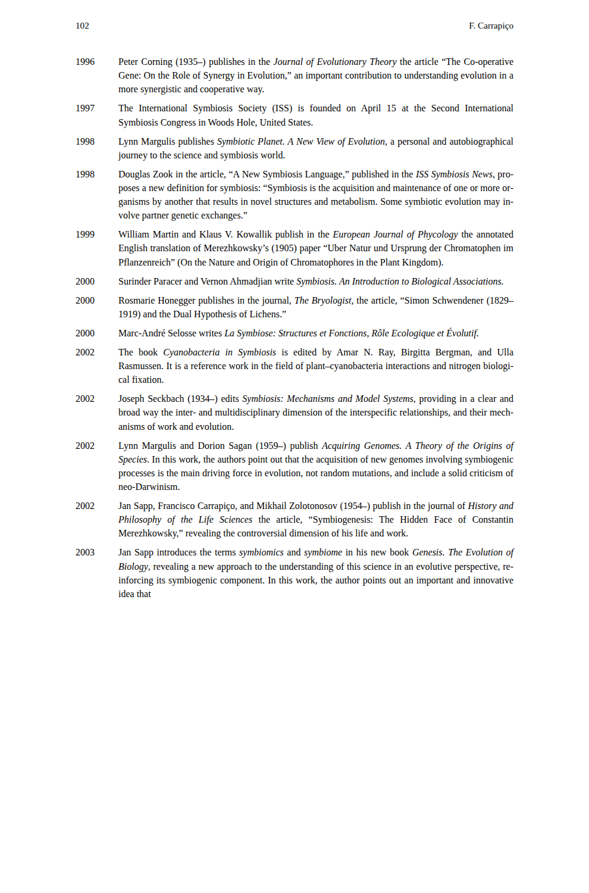102 F. Carrapiço
1996
Peter Corning (1935–) publishes in the Journal of Evolutionary Theory the article “The Co-operative Gene: On the Role of Synergy in Evolution,” an important contribution to understanding evolution in a more synergistic and cooperative way.
1997
The International Symbiosis Society (ISS) is founded on April 15 at the Second International Symbiosis Congress in Woods Hole, United States.
1998
Lynn Margulis publishes Symbiotic Planet. A New View of Evolution, a personal and autobiographical journey to the science and symbiosis world.
1998
Douglas Zook in the article, “A New Symbiosis Language,” published in the ISS Symbiosis News, proposes a new definition for symbiosis: “Symbiosis is the acquisition and maintenance of one or more organisms by another that results in novel structures and metabolism. Some symbiotic evolution may involve partner genetic exchanges.”
1999
William Martin and Klaus V. Kowallik publish in the European Journal of Phycology the annotated English translation of Merezhkowsky’s (1905) paper “Uber Natur und Ursprung der Chromatophen im Pflanzenreich” (On the Nature and Origin of Chromatophores in the Plant Kingdom).
2000
Surinder Paracer and Vernon Ahmadjian write Symbiosis. An Introduction to Biological Associations.
2000
Rosmarie Honegger publishes in the journal, The Bryologist, the article, “Simon Schwendener (1829–1919) and the Dual Hypothesis of Lichens.”
2000
Marc-André Selosse writes La Symbiose: Structures et Fonctions, Rôle Ecologique et Évolutif.
2002
The book Cyanobacteria in Symbiosis is edited by Amar N. Ray, Birgitta Bergman, and Ulla Rasmussen. It is a reference work in the field of plant–cyanobacteria interactions and nitrogen biological fixation.
2002
Joseph Seckbach (1934–) edits Symbiosis: Mechanisms and Model Systems, providing in a clear and broad way the inter- and multidisciplinary dimension of the interspecific relationships, and their mechanisms of work and evolution.
2002
Lynn Margulis and Dorion Sagan (1959–) publish Acquiring Genomes. A Theory of the Origins of Species. In this work, the authors point out that the acquisition of new genomes involving symbiogenic processes is the main driving force in evolution, not random mutations, and include a solid criticism of neo-Darwinism.
2002
Jan Sapp, Francisco Carrapiço, and Mikhail Zolotonosov (1954–) publish in the journal of History and Philosophy of the Life Sciences the article, “Symbiogenesis: The Hidden Face of Constantin Merezhkowsky,” revealing the controversial dimension of his life and work.
2003
Jan Sapp introduces the terms symbiomics and symbiome in his new book Genesis. The Evolution of Biology, revealing a new approach to the understanding of this science in an evolutive perspective, reinforcing its symbiogenic component. In this work, the author points out an important and innovative idea that